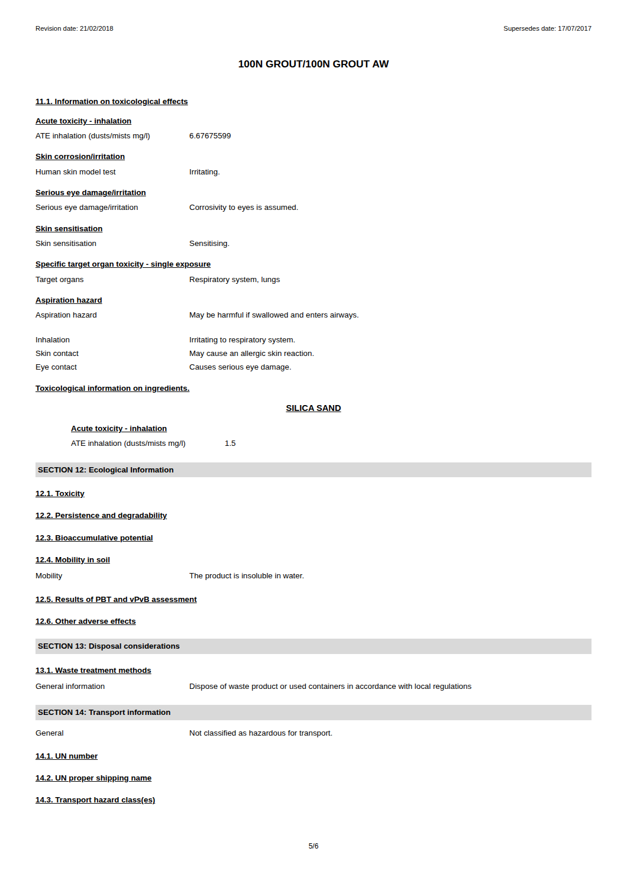Revision date: 21/02/2018 Supersedes date: 17/07/2017
100N GROUT/100N GROUT AW
11.1. Information on toxicological effects
Acute toxicity - inhalation
| ATE inhalation (dusts/mists mg/l) | 6.67675599 |
Skin corrosion/irritation
| Human skin model test | Irritating. |
Serious eye damage/irritation
| Serious eye damage/irritation | Corrosivity to eyes is assumed. |
Skin sensitisation
| Skin sensitisation | Sensitising. |
Specific target organ toxicity - single exposure
| Target organs | Respiratory system, lungs |
Aspiration hazard
| Aspiration hazard | May be harmful if swallowed and enters airways. |
| Inhalation | Irritating to respiratory system. |
| Skin contact | May cause an allergic skin reaction. |
| Eye contact | Causes serious eye damage. |
Toxicological information on ingredients.
SILICA SAND
Acute toxicity - inhalation
| ATE inhalation (dusts/mists mg/l) | 1.5 |
SECTION 12: Ecological Information
12.1. Toxicity
12.2. Persistence and degradability
12.3. Bioaccumulative potential
12.4. Mobility in soil
| Mobility | The product is insoluble in water. |
12.5. Results of PBT and vPvB assessment
12.6. Other adverse effects
SECTION 13: Disposal considerations
13.1. Waste treatment methods
| General information | Dispose of waste product or used containers in accordance with local regulations |
SECTION 14: Transport information
| General | Not classified as hazardous for transport. |
14.1. UN number
14.2. UN proper shipping name
14.3. Transport hazard class(es)
5/6